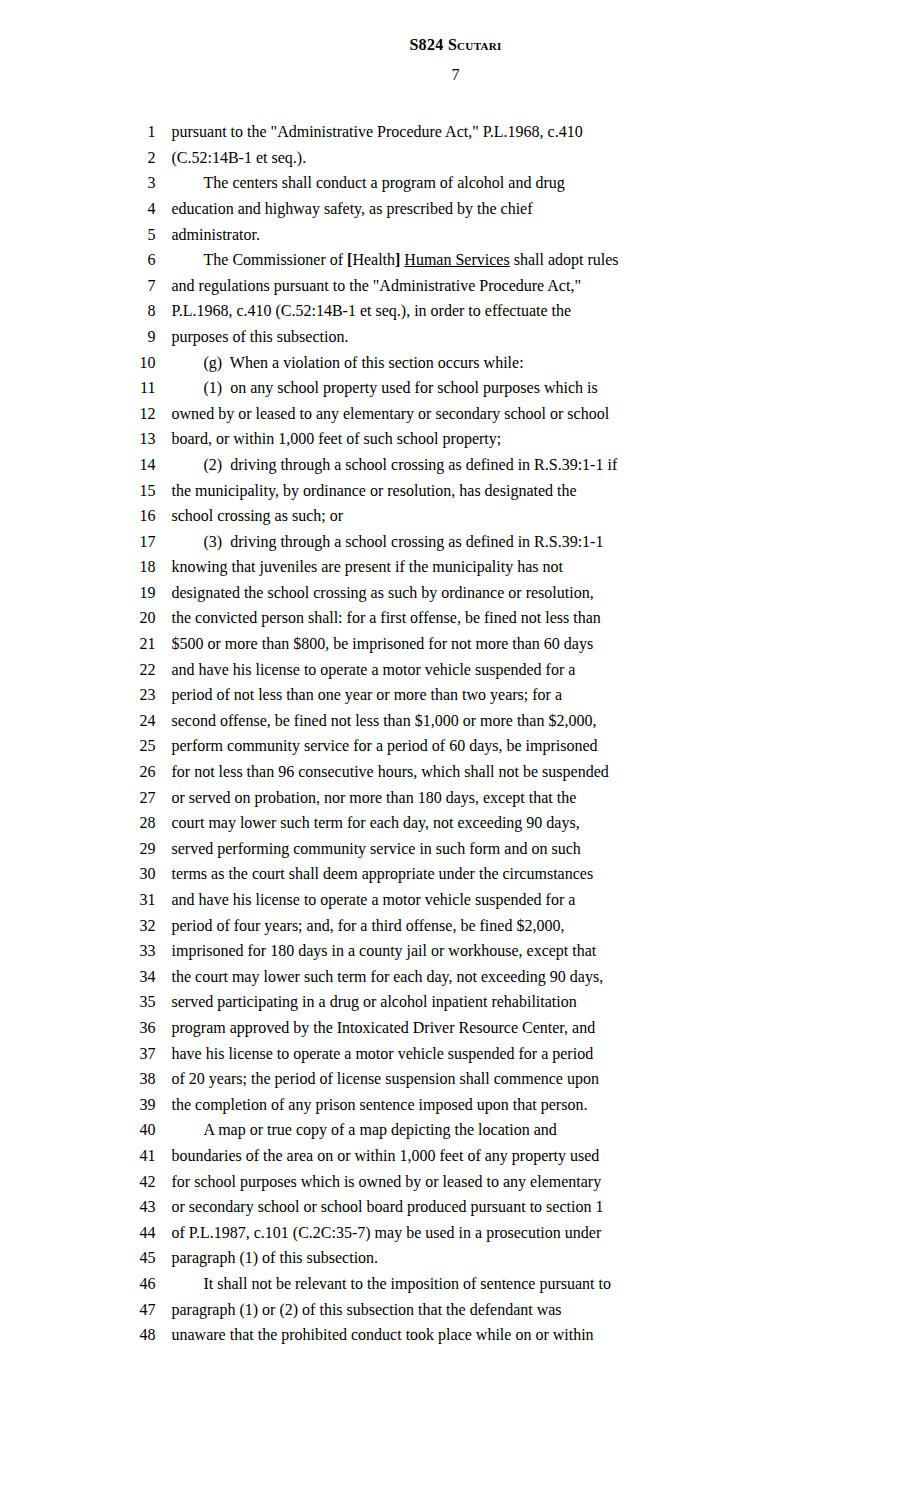S824 Scutari
7
pursuant to the "Administrative Procedure Act," P.L.1968, c.410
(C.52:14B-1 et seq.).
The centers shall conduct a program of alcohol and drug
education and highway safety, as prescribed by the chief
administrator.
The Commissioner of [Health] Human Services shall adopt rules
and regulations pursuant to the "Administrative Procedure Act,"
P.L.1968, c.410 (C.52:14B-1 et seq.), in order to effectuate the
purposes of this subsection.
(g) When a violation of this section occurs while:
(1) on any school property used for school purposes which is
owned by or leased to any elementary or secondary school or school
board, or within 1,000 feet of such school property;
(2) driving through a school crossing as defined in R.S.39:1-1 if
the municipality, by ordinance or resolution, has designated the
school crossing as such; or
(3) driving through a school crossing as defined in R.S.39:1-1
knowing that juveniles are present if the municipality has not
designated the school crossing as such by ordinance or resolution,
the convicted person shall: for a first offense, be fined not less than
$500 or more than $800, be imprisoned for not more than 60 days
and have his license to operate a motor vehicle suspended for a
period of not less than one year or more than two years; for a
second offense, be fined not less than $1,000 or more than $2,000,
perform community service for a period of 60 days, be imprisoned
for not less than 96 consecutive hours, which shall not be suspended
or served on probation, nor more than 180 days, except that the
court may lower such term for each day, not exceeding 90 days,
served performing community service in such form and on such
terms as the court shall deem appropriate under the circumstances
and have his license to operate a motor vehicle suspended for a
period of four years; and, for a third offense, be fined $2,000,
imprisoned for 180 days in a county jail or workhouse, except that
the court may lower such term for each day, not exceeding 90 days,
served participating in a drug or alcohol inpatient rehabilitation
program approved by the Intoxicated Driver Resource Center, and
have his license to operate a motor vehicle suspended for a period
of 20 years; the period of license suspension shall commence upon
the completion of any prison sentence imposed upon that person.
A map or true copy of a map depicting the location and
boundaries of the area on or within 1,000 feet of any property used
for school purposes which is owned by or leased to any elementary
or secondary school or school board produced pursuant to section 1
of P.L.1987, c.101 (C.2C:35-7) may be used in a prosecution under
paragraph (1) of this subsection.
It shall not be relevant to the imposition of sentence pursuant to
paragraph (1) or (2) of this subsection that the defendant was
unaware that the prohibited conduct took place while on or within